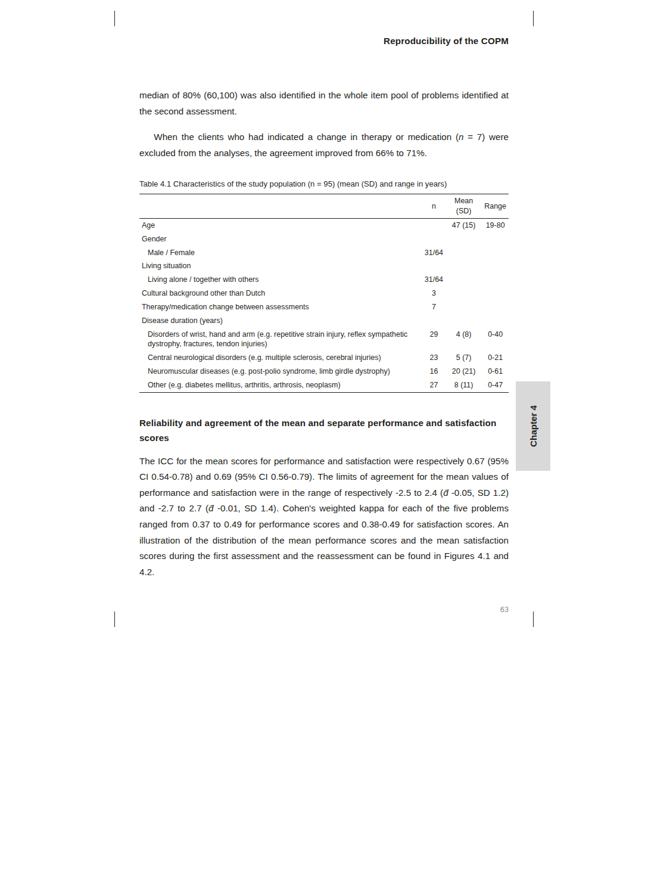Reproducibility of the COPM
median of 80% (60,100) was also identified in the whole item pool of problems identified at the second assessment.
When the clients who had indicated a change in therapy or medication (n = 7) were excluded from the analyses, the agreement improved from 66% to 71%.
Table 4.1 Characteristics of the study population (n = 95) (mean (SD) and range in years)
| | n | Mean (SD) | Range |
| --- | --- | --- | --- |
| Age | | 47 (15) | 19-80 |
| Gender | | | |
| Male / Female | 31/64 | | |
| Living situation | | | |
| Living alone / together with others | 31/64 | | |
| Cultural background other than Dutch | 3 | | |
| Therapy/medication change between assessments | 7 | | |
| Disease duration (years) | | | |
| Disorders of wrist, hand and arm (e.g. repetitive strain injury, reflex sympathetic dystrophy, fractures, tendon injuries) | 29 | 4 (8) | 0-40 |
| Central neurological disorders (e.g. multiple sclerosis, cerebral injuries) | 23 | 5 (7) | 0-21 |
| Neuromuscular diseases (e.g. post-polio syndrome, limb girdle dystrophy) | 16 | 20 (21) | 0-61 |
| Other (e.g. diabetes mellitus, arthritis, arthrosis, neoplasm) | 27 | 8 (11) | 0-47 |
Reliability and agreement of the mean and separate performance and satisfaction scores
The ICC for the mean scores for performance and satisfaction were respectively 0.67 (95% CI 0.54-0.78) and 0.69 (95% CI 0.56-0.79). The limits of agreement for the mean values of performance and satisfaction were in the range of respectively -2.5 to 2.4 (d̄ -0.05, SD 1.2) and -2.7 to 2.7 (d̄ -0.01, SD 1.4). Cohen's weighted kappa for each of the five problems ranged from 0.37 to 0.49 for performance scores and 0.38-0.49 for satisfaction scores. An illustration of the distribution of the mean performance scores and the mean satisfaction scores during the first assessment and the reassessment can be found in Figures 4.1 and 4.2.
Chapter 4
63